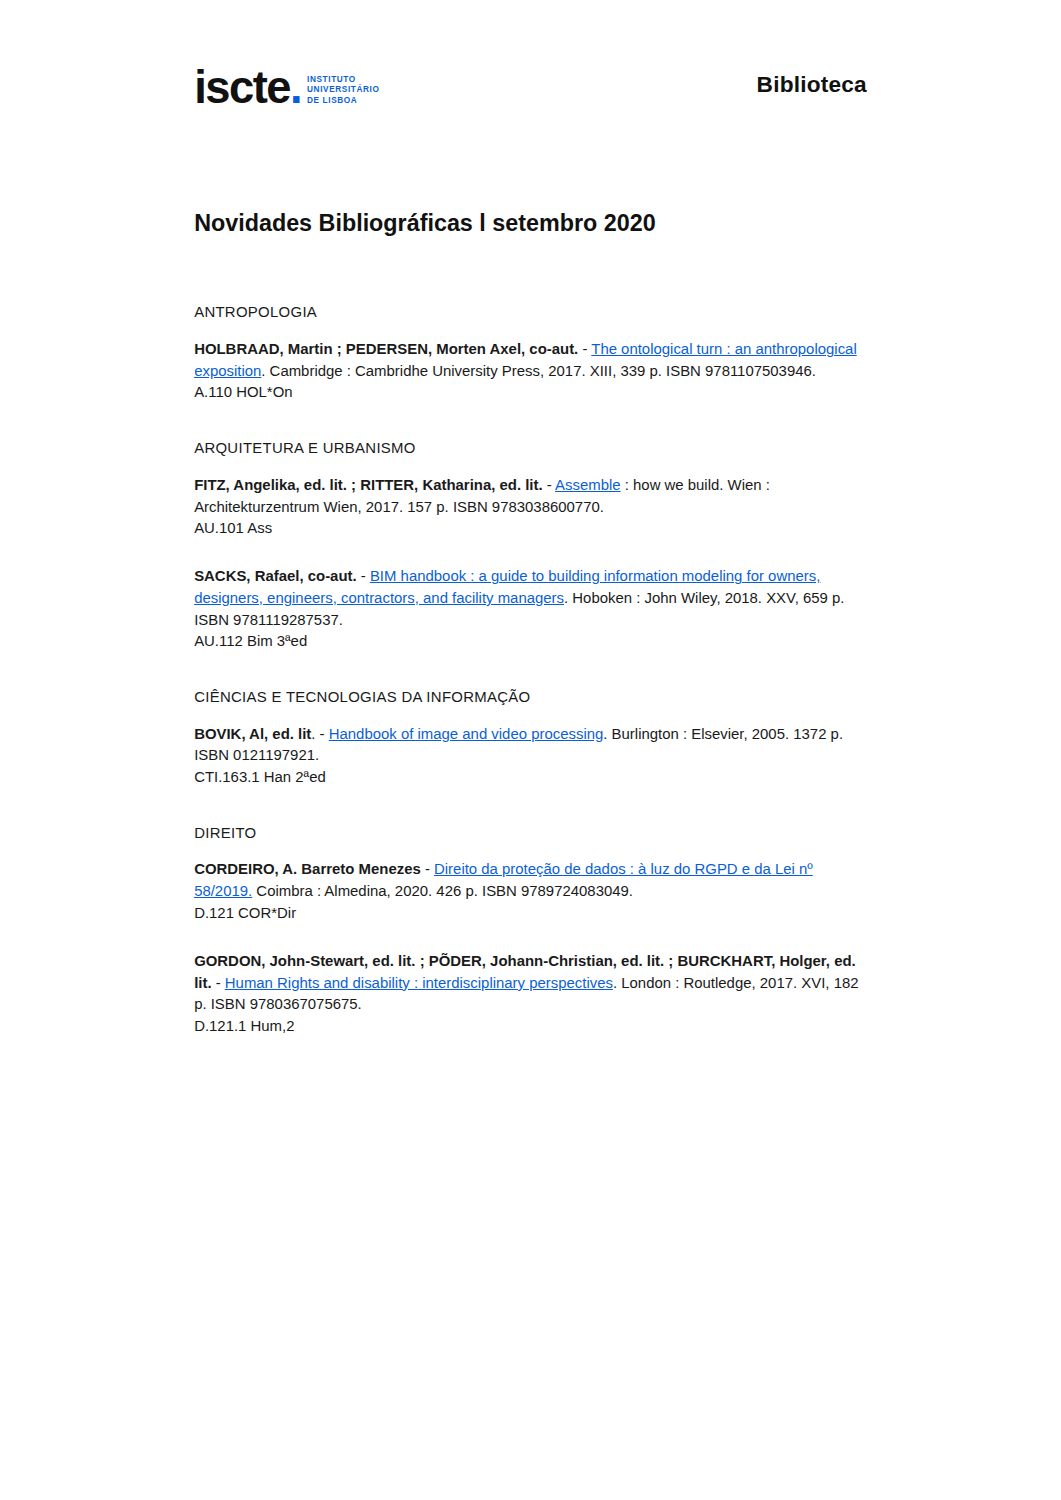iscte. Instituto
Universitário
de Lisboa
Biblioteca
Novidades Bibliográficas l setembro 2020
Antropologia
HOLBRAAD, Martin ; PEDERSEN, Morten Axel, co-aut. - The ontological turn : an anthropological exposition. Cambridge : Cambridhe University Press, 2017. XIII, 339 p. ISBN 9781107503946.
A.110 HOL*On
Arquitetura e Urbanismo
FITZ, Angelika, ed. lit. ; RITTER, Katharina, ed. lit. - Assemble : how we build. Wien : Architekturzentrum Wien, 2017. 157 p. ISBN 9783038600770.
AU.101 Ass
SACKS, Rafael, co-aut. - BIM handbook : a guide to building information modeling for owners, designers, engineers, contractors, and facility managers. Hoboken : John Wiley, 2018. XXV, 659 p. ISBN 9781119287537.
AU.112 Bim 3ªed
Ciências e Tecnologias da Informação
BOVIK, Al, ed. lit. - Handbook of image and video processing. Burlington : Elsevier, 2005. 1372 p. ISBN 0121197921.
CTI.163.1 Han 2ªed
Direito
CORDEIRO, A. Barreto Menezes - Direito da proteção de dados : à luz do RGPD e da Lei nº 58/2019. Coimbra : Almedina, 2020. 426 p. ISBN 9789724083049.
D.121 COR*Dir
GORDON, John-Stewart, ed. lit. ; PÕDER, Johann-Christian, ed. lit. ; BURCKHART, Holger, ed. lit. - Human Rights and disability : interdisciplinary perspectives. London : Routledge, 2017. XVI, 182 p. ISBN 9780367075675.
D.121.1 Hum,2